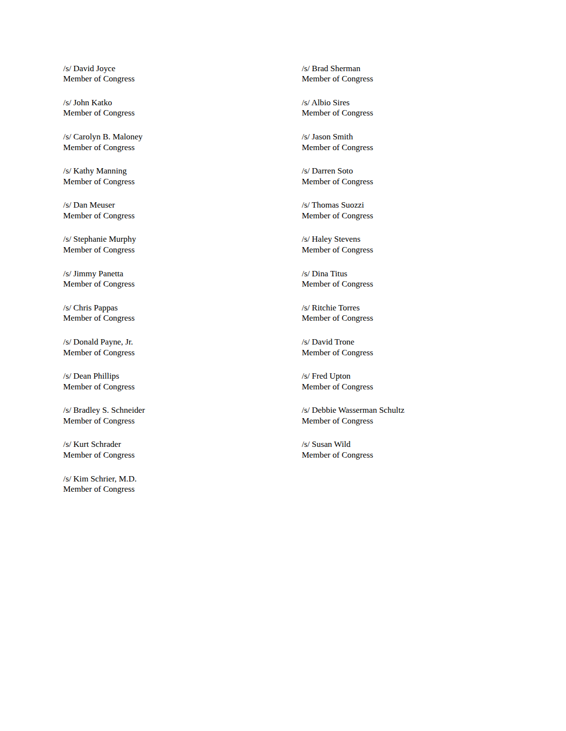/s/ David Joyce Member of Congress
/s/ John Katko Member of Congress
/s/ Carolyn B. Maloney Member of Congress
/s/ Kathy Manning Member of Congress
/s/ Dan Meuser Member of Congress
/s/ Stephanie Murphy Member of Congress
/s/ Jimmy Panetta Member of Congress
/s/ Chris Pappas Member of Congress
/s/ Donald Payne, Jr. Member of Congress
/s/ Dean Phillips Member of Congress
/s/ Bradley S. Schneider Member of Congress
/s/ Kurt Schrader Member of Congress
/s/ Kim Schrier, M.D. Member of Congress
/s/ Brad Sherman Member of Congress
/s/ Albio Sires Member of Congress
/s/ Jason Smith Member of Congress
/s/ Darren Soto Member of Congress
/s/ Thomas Suozzi Member of Congress
/s/ Haley Stevens Member of Congress
/s/ Dina Titus Member of Congress
/s/ Ritchie Torres Member of Congress
/s/ David Trone Member of Congress
/s/ Fred Upton Member of Congress
/s/ Debbie Wasserman Schultz Member of Congress
/s/ Susan Wild Member of Congress